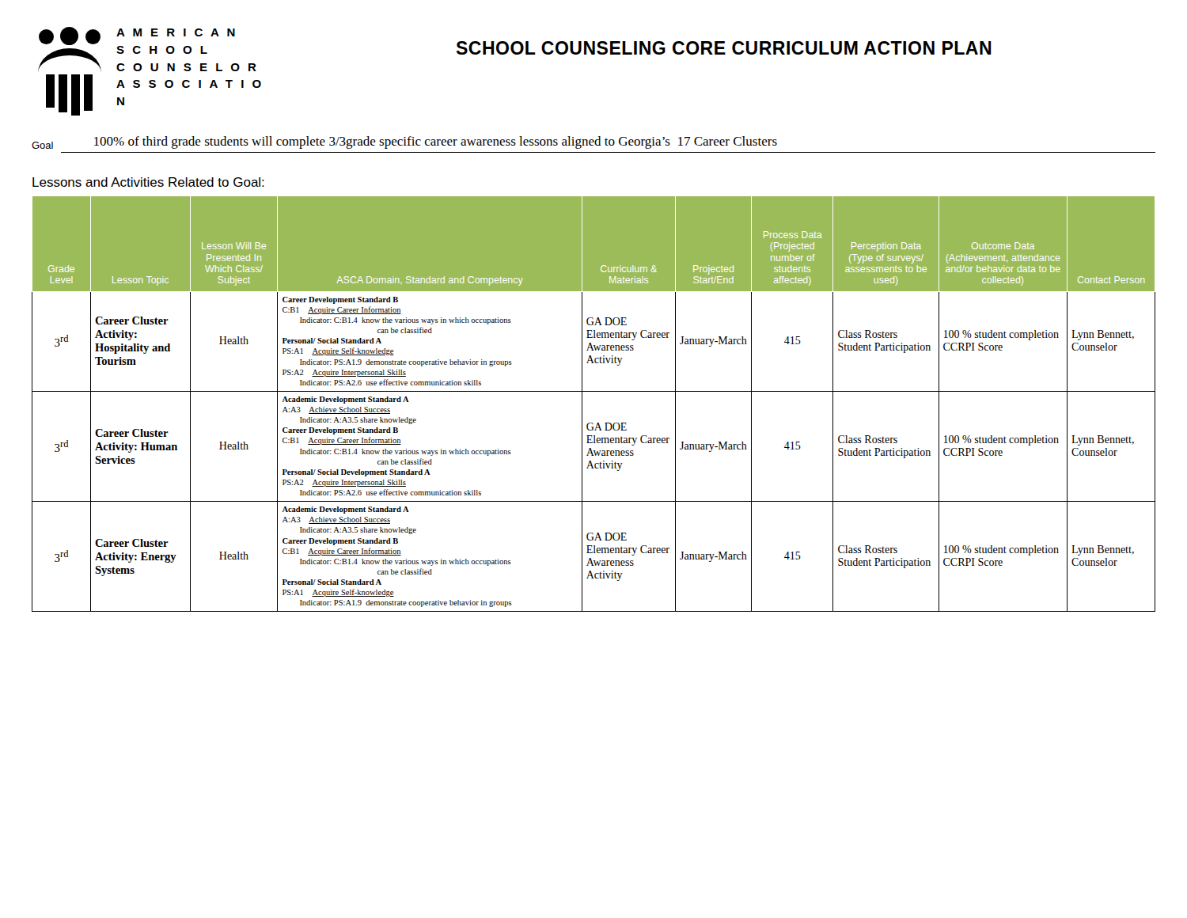A M E R I C A N
S C H O O L
C O U N S E L O R
A S S O C I A T I O N
SCHOOL COUNSELING CORE CURRICULUM ACTION PLAN
Goal
100% of third grade students will complete 3/3grade specific career awareness lessons aligned to Georgia’s 17 Career Clusters
Lessons and Activities Related to Goal:
| Grade Level | Lesson Topic | Lesson Will Be Presented In Which Class/ Subject | ASCA Domain, Standard and Competency | Curriculum & Materials | Projected Start/End | Process Data (Projected number of students affected) | Perception Data (Type of surveys/ assessments to be used) | Outcome Data (Achievement, attendance and/or behavior data to be collected) | Contact Person |
| --- | --- | --- | --- | --- | --- | --- | --- | --- | --- |
| 3 rd | Career Cluster Activity: Hospitality and Tourism | Health | Career Development Standard B C:B1 Acquire Career Information Indicator: C:B1.4 know the various ways in which occupations can be classified Personal/ Social Standard A PS:A1 Acquire Self-knowledge Indicator: PS:A1.9 demonstrate cooperative behavior in groups PS:A2 Acquire Interpersonal Skills Indicator: PS:A2.6 use effective communication skills | GA DOE Elementary Career Awareness Activity | January-March | 415 | Class Rosters Student Participation | 100 % student completion CCRPI Score | Lynn Bennett, Counselor |
| 3 rd | Career Cluster Activity: Human Services | Health | Academic Development Standard A A:A3 Achieve School Success Indicator: A:A3.5 share knowledge Career Development Standard B C:B1 Acquire Career Information Indicator: C:B1.4 know the various ways in which occupations can be classified Personal/ Social Development Standard A PS:A2 Acquire Interpersonal Skills Indicator: PS:A2.6 use effective communication skills | GA DOE Elementary Career Awareness Activity | January-March | 415 | Class Rosters Student Participation | 100 % student completion CCRPI Score | Lynn Bennett, Counselor |
| 3 rd | Career Cluster Activity: Energy Systems | Health | Academic Development Standard A A:A3 Achieve School Success Indicator: A:A3.5 share knowledge Career Development Standard B C:B1 Acquire Career Information Indicator: C:B1.4 know the various ways in which occupations can be classified Personal/ Social Standard A PS:A1 Acquire Self-knowledge Indicator: PS:A1.9 demonstrate cooperative behavior in groups | GA DOE Elementary Career Awareness Activity | January-March | 415 | Class Rosters Student Participation | 100 % student completion CCRPI Score | Lynn Bennett, Counselor |